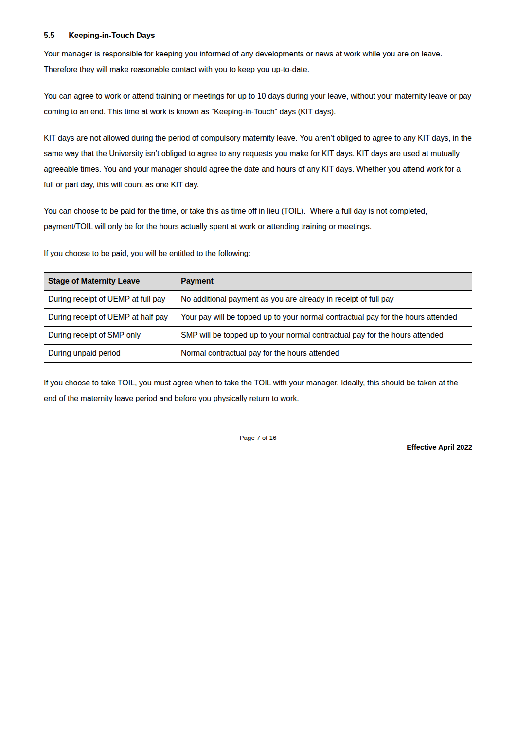5.5 Keeping-in-Touch Days
Your manager is responsible for keeping you informed of any developments or news at work while you are on leave. Therefore they will make reasonable contact with you to keep you up-to-date.
You can agree to work or attend training or meetings for up to 10 days during your leave, without your maternity leave or pay coming to an end. This time at work is known as “Keeping-in-Touch” days (KIT days).
KIT days are not allowed during the period of compulsory maternity leave. You aren’t obliged to agree to any KIT days, in the same way that the University isn’t obliged to agree to any requests you make for KIT days. KIT days are used at mutually agreeable times. You and your manager should agree the date and hours of any KIT days. Whether you attend work for a full or part day, this will count as one KIT day.
You can choose to be paid for the time, or take this as time off in lieu (TOIL). Where a full day is not completed, payment/TOIL will only be for the hours actually spent at work or attending training or meetings.
If you choose to be paid, you will be entitled to the following:
| Stage of Maternity Leave | Payment |
| --- | --- |
| During receipt of UEMP at full pay | No additional payment as you are already in receipt of full pay |
| During receipt of UEMP at half pay | Your pay will be topped up to your normal contractual pay for the hours attended |
| During receipt of SMP only | SMP will be topped up to your normal contractual pay for the hours attended |
| During unpaid period | Normal contractual pay for the hours attended |
If you choose to take TOIL, you must agree when to take the TOIL with your manager. Ideally, this should be taken at the end of the maternity leave period and before you physically return to work.
Page 7 of 16
Effective April 2022